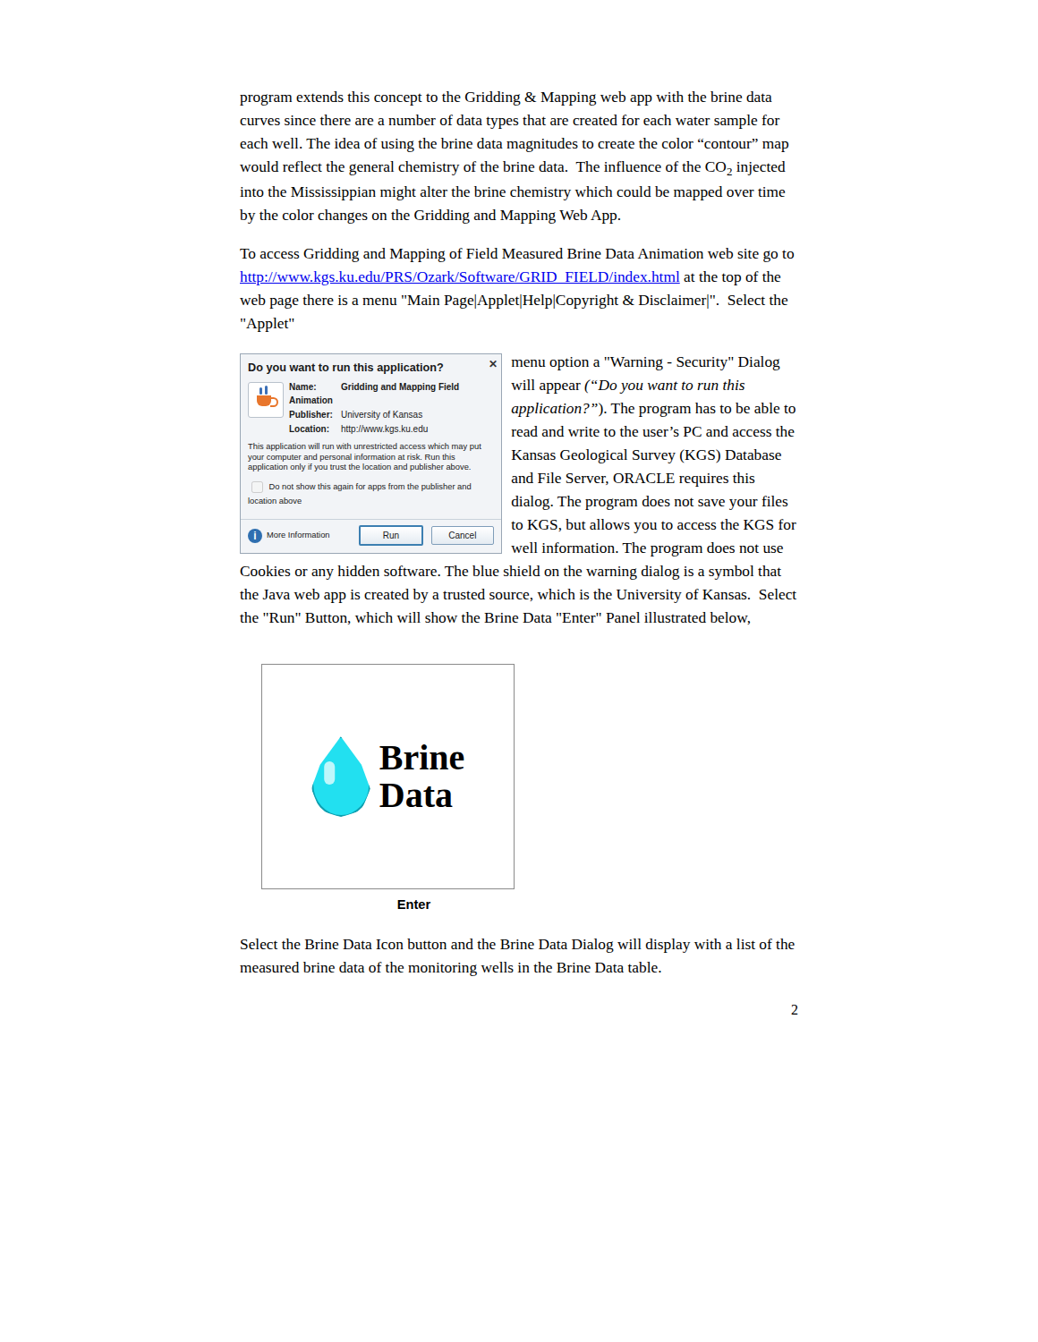program extends this concept to the Gridding & Mapping web app with the brine data curves since there are a number of data types that are created for each water sample for each well. The idea of using the brine data magnitudes to create the color “contour” map would reflect the general chemistry of the brine data. The influence of the CO2 injected into the Mississippian might alter the brine chemistry which could be mapped over time by the color changes on the Gridding and Mapping Web App.
To access Gridding and Mapping of Field Measured Brine Data Animation web site go to http://www.kgs.ku.edu/PRS/Ozark/Software/GRID_FIELD/index.html at the top of the web page there is a menu "Main Page|Applet|Help|Copyright & Disclaimer|". Select the "Applet"
Do you want to run this application? ✕
Name: Gridding and Mapping Field Animation
Publisher: University of Kansas
Location: http://www.kgs.ku.edu
This application will run with unrestricted access which may put your computer and personal information at risk. Run this application only if you trust the location and publisher above.
Do not show this again for apps from the publisher and location above
i More Information
Run Cancel
menu option a "Warning - Security" Dialog will appear (“Do you want to run this application?”). The program has to be able to read and write to the user’s PC and access the Kansas Geological Survey (KGS) Database and File Server, ORACLE requires this dialog. The program does not save your files to KGS, but allows you to access the KGS for well information. The program does not use Cookies or any hidden software. The blue shield on the warning dialog is a symbol that the Java web app is created by a trusted source, which is the University of Kansas. Select the "Run" Button, which will show the Brine Data "Enter" Panel illustrated below,
Brine
Data
Enter
Select the Brine Data Icon button and the Brine Data Dialog will display with a list of the measured brine data of the monitoring wells in the Brine Data table.
2